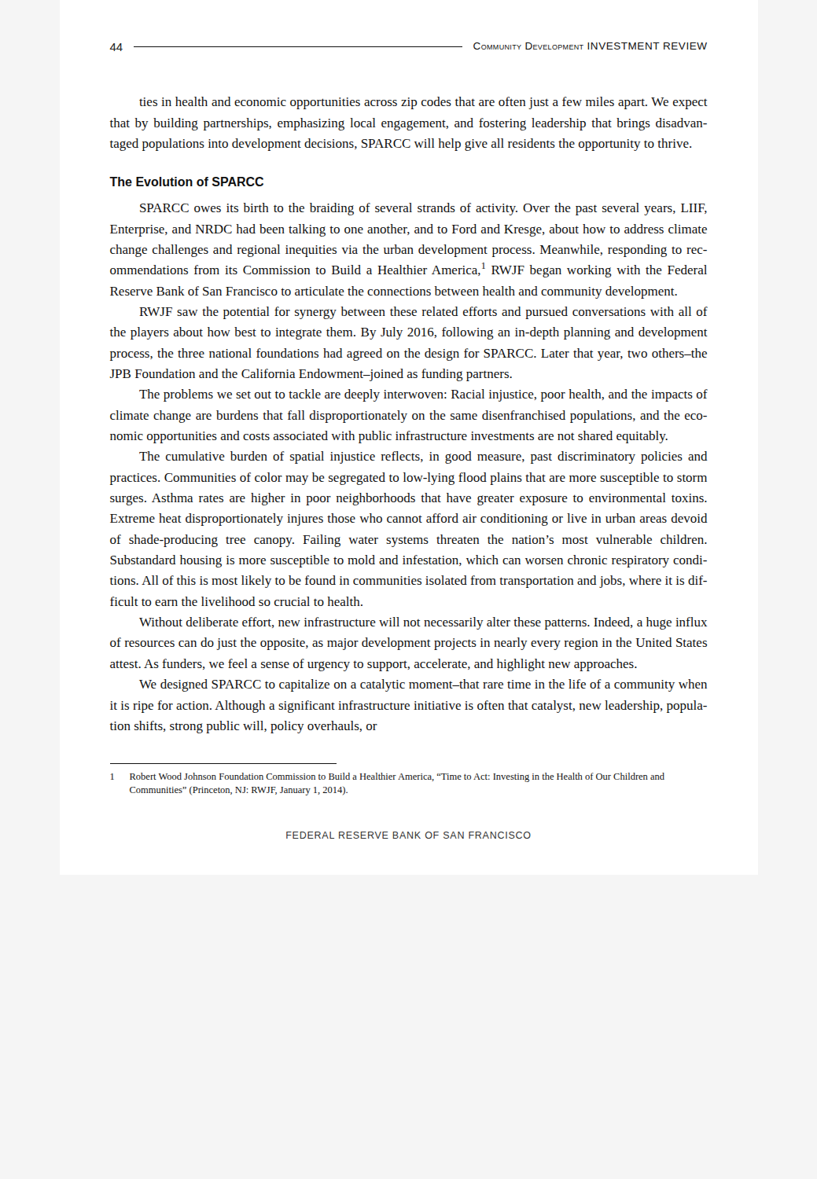44 Community Development INVESTMENT REVIEW
ties in health and economic opportunities across zip codes that are often just a few miles apart. We expect that by building partnerships, emphasizing local engagement, and fostering leadership that brings disadvantaged populations into development decisions, SPARCC will help give all residents the opportunity to thrive.
The Evolution of SPARCC
SPARCC owes its birth to the braiding of several strands of activity. Over the past several years, LIIF, Enterprise, and NRDC had been talking to one another, and to Ford and Kresge, about how to address climate change challenges and regional inequities via the urban development process. Meanwhile, responding to recommendations from its Commission to Build a Healthier America,1 RWJF began working with the Federal Reserve Bank of San Francisco to articulate the connections between health and community development.
RWJF saw the potential for synergy between these related efforts and pursued conversations with all of the players about how best to integrate them. By July 2016, following an in-depth planning and development process, the three national foundations had agreed on the design for SPARCC. Later that year, two others–the JPB Foundation and the California Endowment–joined as funding partners.
The problems we set out to tackle are deeply interwoven: Racial injustice, poor health, and the impacts of climate change are burdens that fall disproportionately on the same disenfranchised populations, and the economic opportunities and costs associated with public infrastructure investments are not shared equitably.
The cumulative burden of spatial injustice reflects, in good measure, past discriminatory policies and practices. Communities of color may be segregated to low-lying flood plains that are more susceptible to storm surges. Asthma rates are higher in poor neighborhoods that have greater exposure to environmental toxins. Extreme heat disproportionately injures those who cannot afford air conditioning or live in urban areas devoid of shade-producing tree canopy. Failing water systems threaten the nation’s most vulnerable children. Substandard housing is more susceptible to mold and infestation, which can worsen chronic respiratory conditions. All of this is most likely to be found in communities isolated from transportation and jobs, where it is difficult to earn the livelihood so crucial to health.
Without deliberate effort, new infrastructure will not necessarily alter these patterns. Indeed, a huge influx of resources can do just the opposite, as major development projects in nearly every region in the United States attest. As funders, we feel a sense of urgency to support, accelerate, and highlight new approaches.
We designed SPARCC to capitalize on a catalytic moment–that rare time in the life of a community when it is ripe for action. Although a significant infrastructure initiative is often that catalyst, new leadership, population shifts, strong public will, policy overhauls, or
1 Robert Wood Johnson Foundation Commission to Build a Healthier America, “Time to Act: Investing in the Health of Our Children and Communities” (Princeton, NJ: RWJF, January 1, 2014).
FEDERAL RESERVE BANK OF SAN FRANCISCO